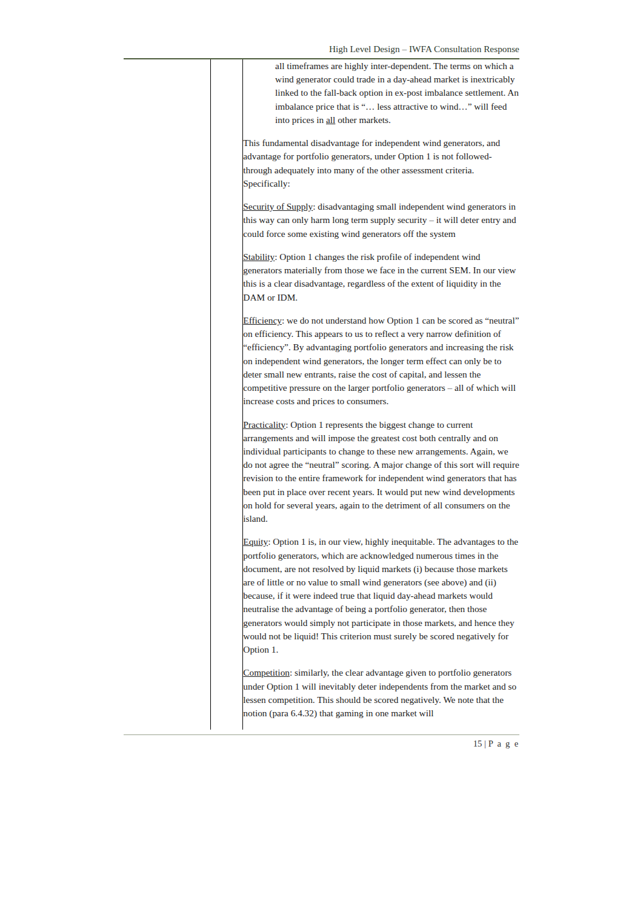High Level Design – IWFA Consultation Response
| | | all timeframes are highly inter-dependent. The terms on which a wind generator could trade in a day-ahead market is inextricably linked to the fall-back option in ex-post imbalance settlement. An imbalance price that is “… less attractive to wind…” will feed into prices in all other markets. This fundamental disadvantage for independent wind generators, and advantage for portfolio generators, under Option 1 is not followed-through adequately into many of the other assessment criteria. Specifically: Security of Supply : disadvantaging small independent wind generators in this way can only harm long term supply security – it will deter entry and could force some existing wind generators off the system Stability : Option 1 changes the risk profile of independent wind generators materially from those we face in the current SEM. In our view this is a clear disadvantage, regardless of the extent of liquidity in the DAM or IDM. Efficiency : we do not understand how Option 1 can be scored as “neutral” on efficiency. This appears to us to reflect a very narrow definition of “efficiency”. By advantaging portfolio generators and increasing the risk on independent wind generators, the longer term effect can only be to deter small new entrants, raise the cost of capital, and lessen the competitive pressure on the larger portfolio generators – all of which will increase costs and prices to consumers. Practicality : Option 1 represents the biggest change to current arrangements and will impose the greatest cost both centrally and on individual participants to change to these new arrangements. Again, we do not agree the “neutral” scoring. A major change of this sort will require revision to the entire framework for independent wind generators that has been put in place over recent years. It would put new wind developments on hold for several years, again to the detriment of all consumers on the island. Equity : Option 1 is, in our view, highly inequitable. The advantages to the portfolio generators, which are acknowledged numerous times in the document, are not resolved by liquid markets (i) because those markets are of little or no value to small wind generators (see above) and (ii) because, if it were indeed true that liquid day-ahead markets would neutralise the advantage of being a portfolio generator, then those generators would simply not participate in those markets, and hence they would not be liquid! This criterion must surely be scored negatively for Option 1. Competition : similarly, the clear advantage given to portfolio generators under Option 1 will inevitably deter independents from the market and so lessen competition. This should be scored negatively. We note that the notion (para 6.4.32) that gaming in one market will |
15 | P a g e